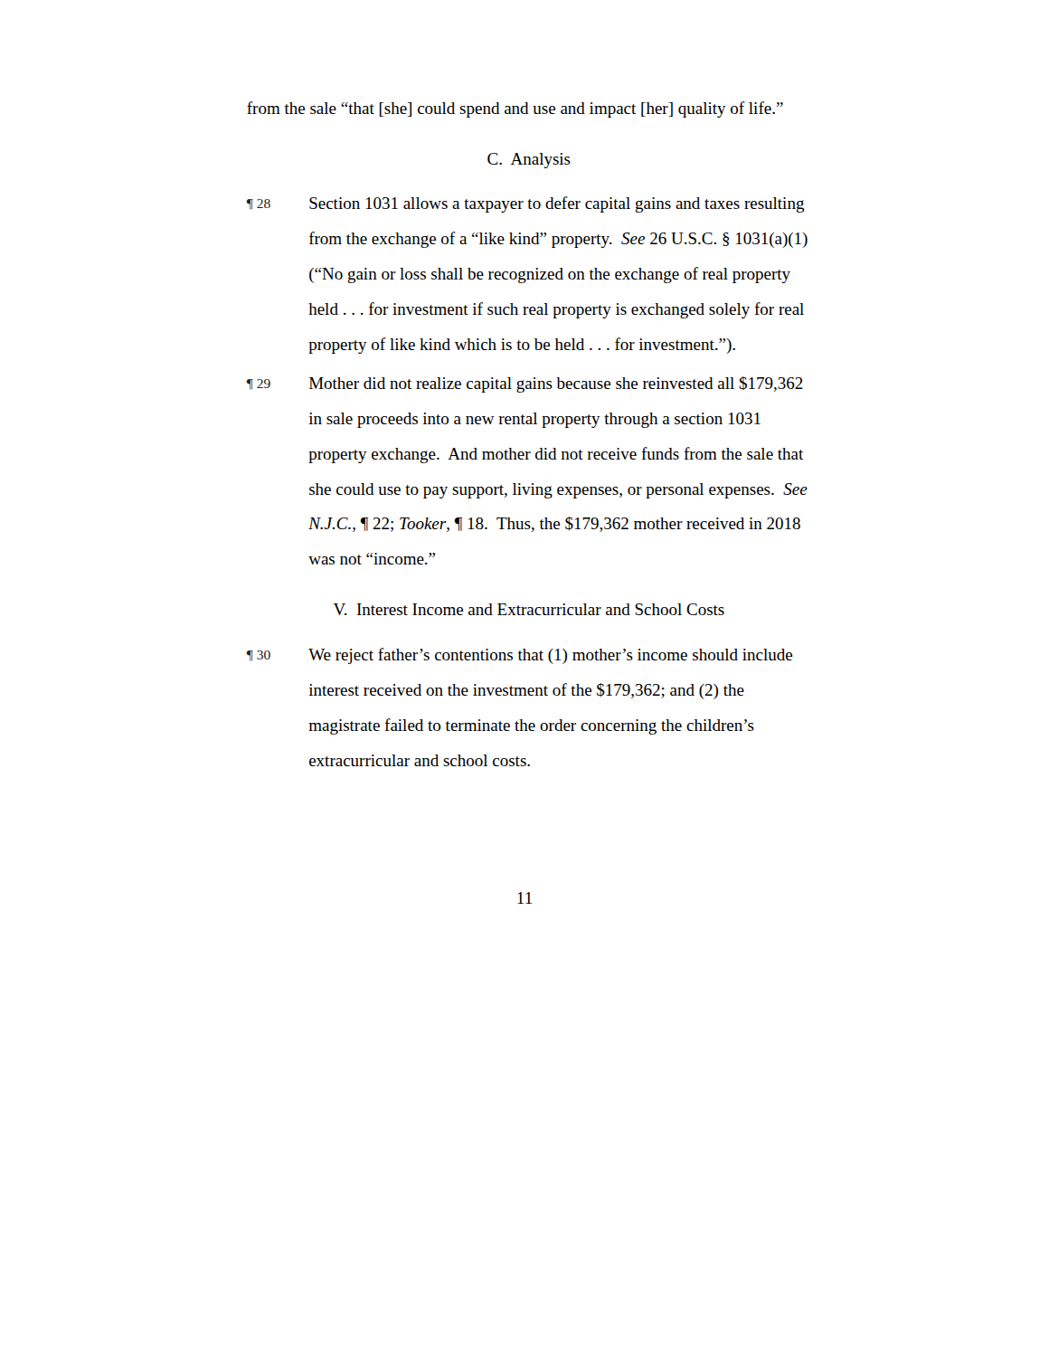from the sale “that [she] could spend and use and impact [her] quality of life.”
C. Analysis
¶ 28 Section 1031 allows a taxpayer to defer capital gains and taxes resulting from the exchange of a “like kind” property. See 26 U.S.C. § 1031(a)(1) (“No gain or loss shall be recognized on the exchange of real property held . . . for investment if such real property is exchanged solely for real property of like kind which is to be held . . . for investment.”).
¶ 29 Mother did not realize capital gains because she reinvested all $179,362 in sale proceeds into a new rental property through a section 1031 property exchange. And mother did not receive funds from the sale that she could use to pay support, living expenses, or personal expenses. See N.J.C., ¶ 22; Tooker, ¶ 18. Thus, the $179,362 mother received in 2018 was not “income.”
V. Interest Income and Extracurricular and School Costs
¶ 30 We reject father’s contentions that (1) mother’s income should include interest received on the investment of the $179,362; and (2) the magistrate failed to terminate the order concerning the children’s extracurricular and school costs.
11